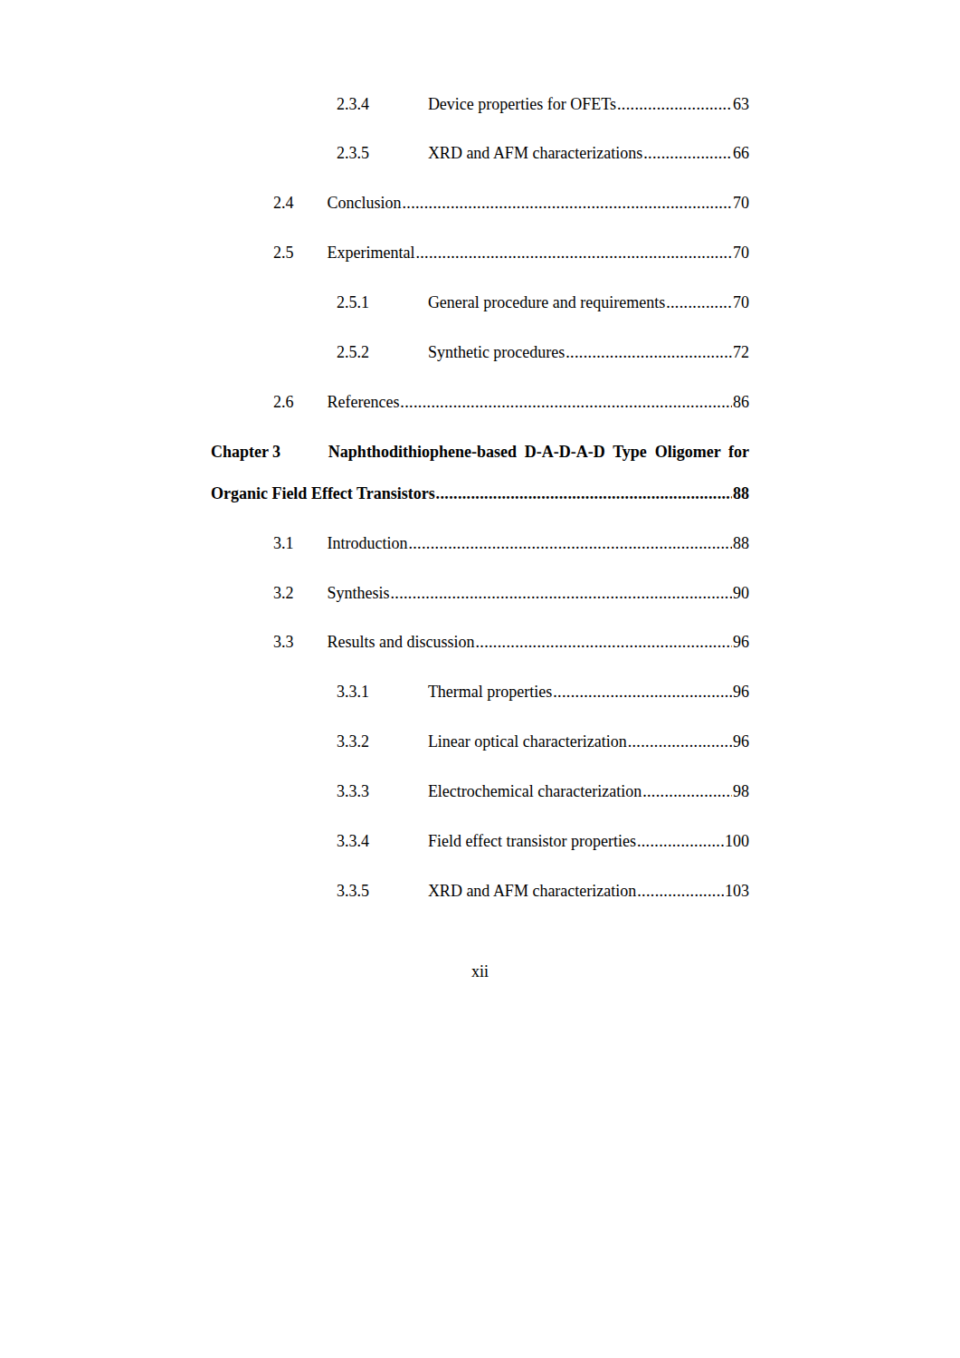2.3.4 Device properties for OFETs 63
2.3.5 XRD and AFM characterizations 66
2.4 Conclusion 70
2.5 Experimental 70
2.5.1 General procedure and requirements 70
2.5.2 Synthetic procedures 72
2.6 References 86
Chapter 3 Naphthodithiophene-based D-A-D-A-D Type Oligomer for
Organic Field Effect Transistors 88
3.1 Introduction 88
3.2 Synthesis 90
3.3 Results and discussion 96
3.3.1 Thermal properties 96
3.3.2 Linear optical characterization 96
3.3.3 Electrochemical characterization 98
3.3.4 Field effect transistor properties 100
3.3.5 XRD and AFM characterization 103
xii